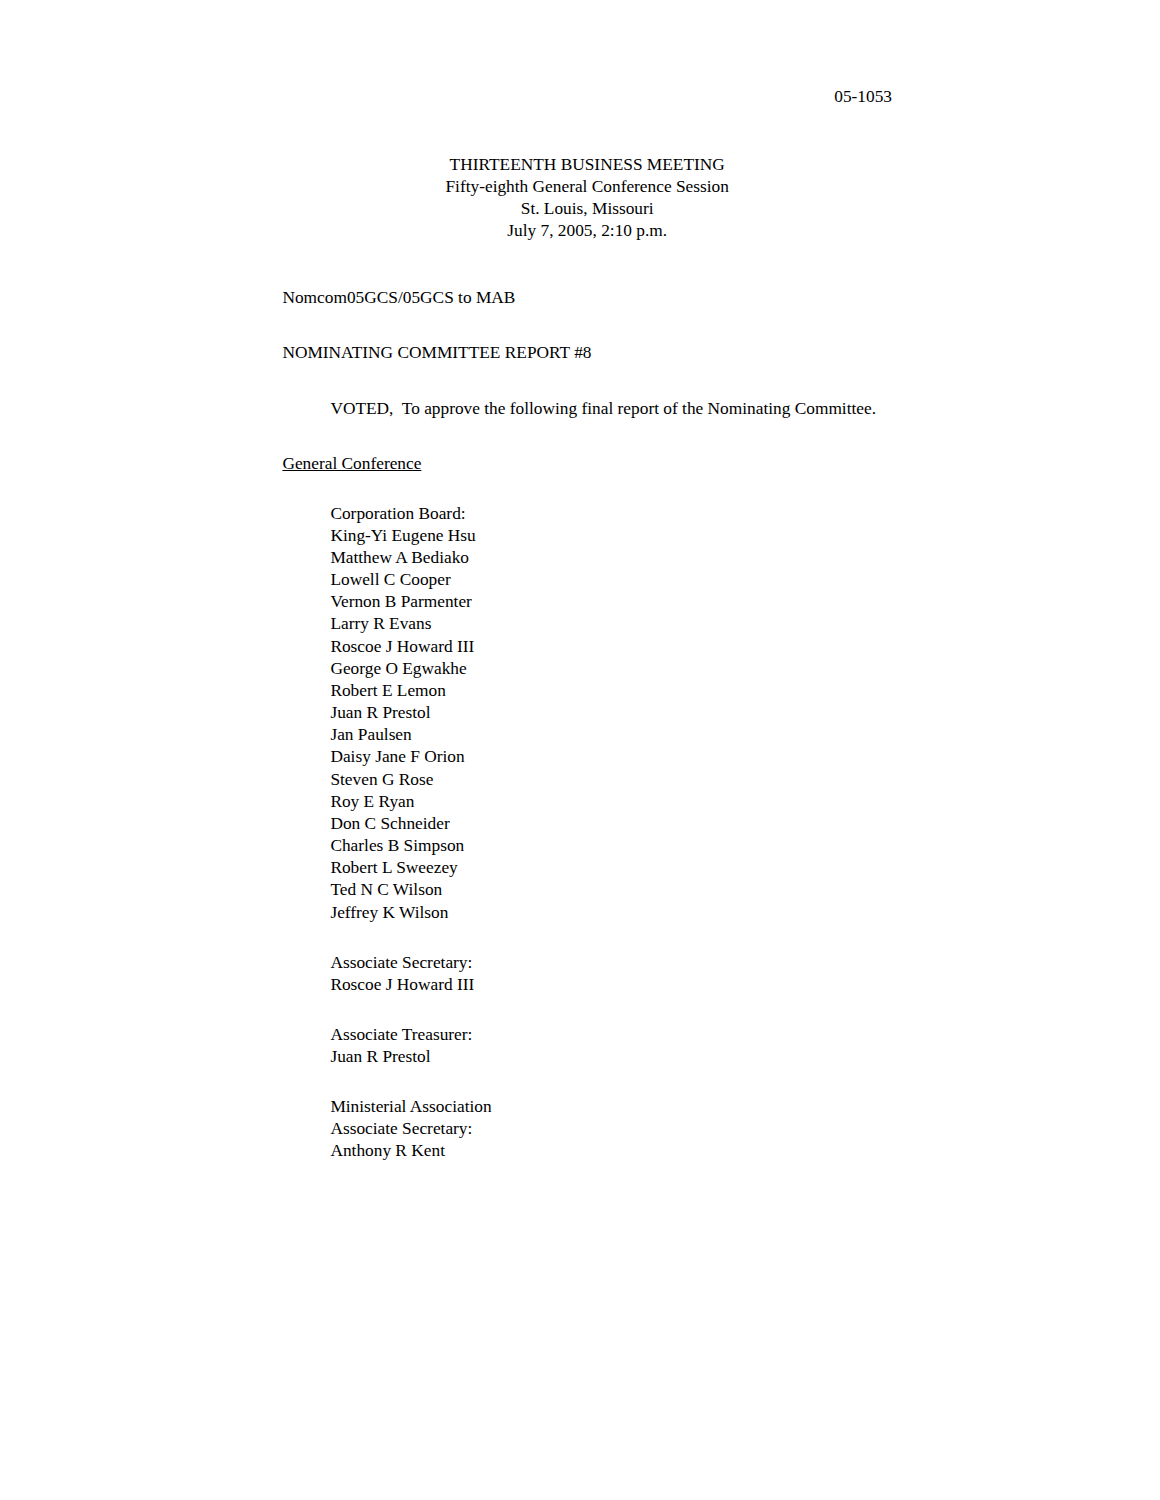05-1053
THIRTEENTH BUSINESS MEETING Fifty-eighth General Conference Session St. Louis, Missouri July 7, 2005, 2:10 p.m.
Nomcom05GCS/05GCS to MAB
NOMINATING COMMITTEE REPORT #8
VOTED, To approve the following final report of the Nominating Committee.
General Conference
Corporation Board:
King-Yi Eugene Hsu
Matthew A Bediako
Lowell C Cooper
Vernon B Parmenter
Larry R Evans
Roscoe J Howard III
George O Egwakhe
Robert E Lemon
Juan R Prestol
Jan Paulsen
Daisy Jane F Orion
Steven G Rose
Roy E Ryan
Don C Schneider
Charles B Simpson
Robert L Sweezey
Ted N C Wilson
Jeffrey K Wilson
Associate Secretary:
Roscoe J Howard III
Associate Treasurer:
Juan R Prestol
Ministerial Association
Associate Secretary:
Anthony R Kent